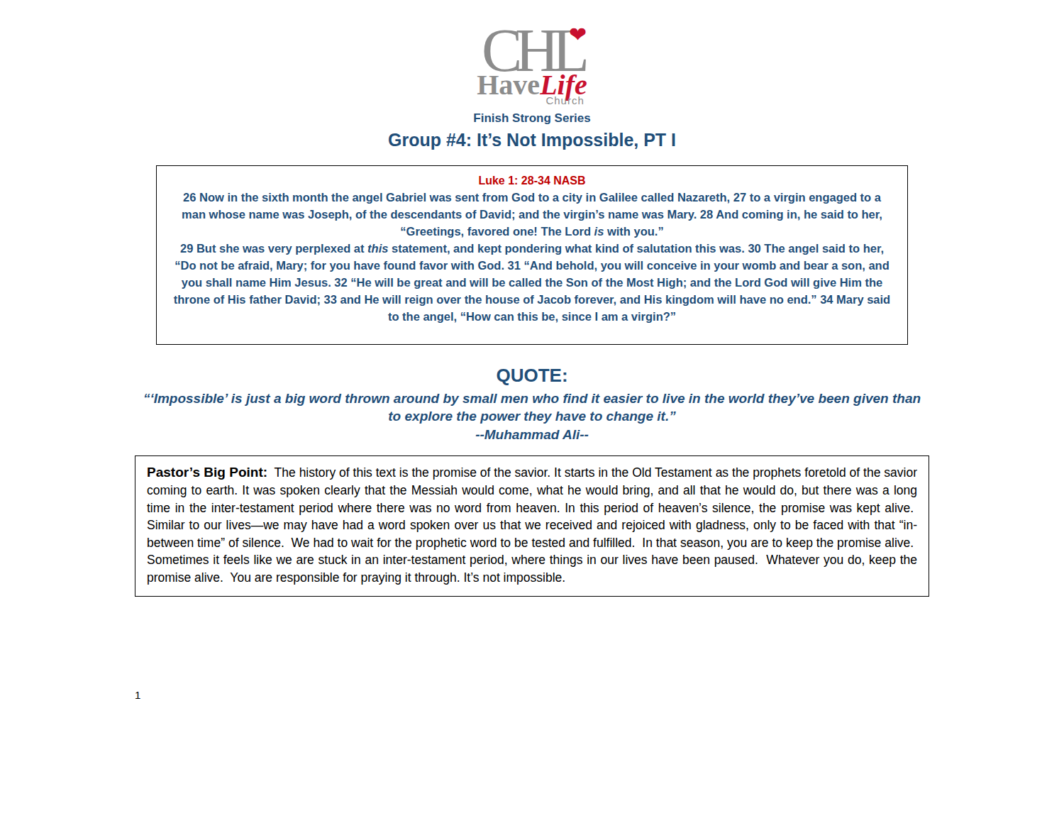CHL❤
Have Life
Church
Finish Strong Series
Group #4: It’s Not Impossible, PT I
Luke 1: 28-34 NASB
26 Now in the sixth month the angel Gabriel was sent from God to a city in Galilee called Nazareth, 27 to a virgin engaged to a man whose name was Joseph, of the descendants of David; and the virgin’s name was Mary. 28 And coming in, he said to her, “Greetings, favored one! The Lord is with you.”
29 But she was very perplexed at this statement, and kept pondering what kind of salutation this was. 30 The angel said to her, “Do not be afraid, Mary; for you have found favor with God. 31 “And behold, you will conceive in your womb and bear a son, and you shall name Him Jesus. 32 “He will be great and will be called the Son of the Most High; and the Lord God will give Him the throne of His father David; 33 and He will reign over the house of Jacob forever, and His kingdom will have no end.” 34 Mary said to the angel, “How can this be, since I am a virgin?”
QUOTE:
“‘Impossible’ is just a big word thrown around by small men who find it easier to live in the world they’ve been given than to explore the power they have to change it.”
--Muhammad Ali--
Pastor’s Big Point: The history of this text is the promise of the savior. It starts in the Old Testament as the prophets foretold of the savior coming to earth. It was spoken clearly that the Messiah would come, what he would bring, and all that he would do, but there was a long time in the inter-testament period where there was no word from heaven. In this period of heaven’s silence, the promise was kept alive. Similar to our lives—we may have had a word spoken over us that we received and rejoiced with gladness, only to be faced with that “in-between time” of silence. We had to wait for the prophetic word to be tested and fulfilled. In that season, you are to keep the promise alive. Sometimes it feels like we are stuck in an inter-testament period, where things in our lives have been paused. Whatever you do, keep the promise alive. You are responsible for praying it through. It’s not impossible.
1